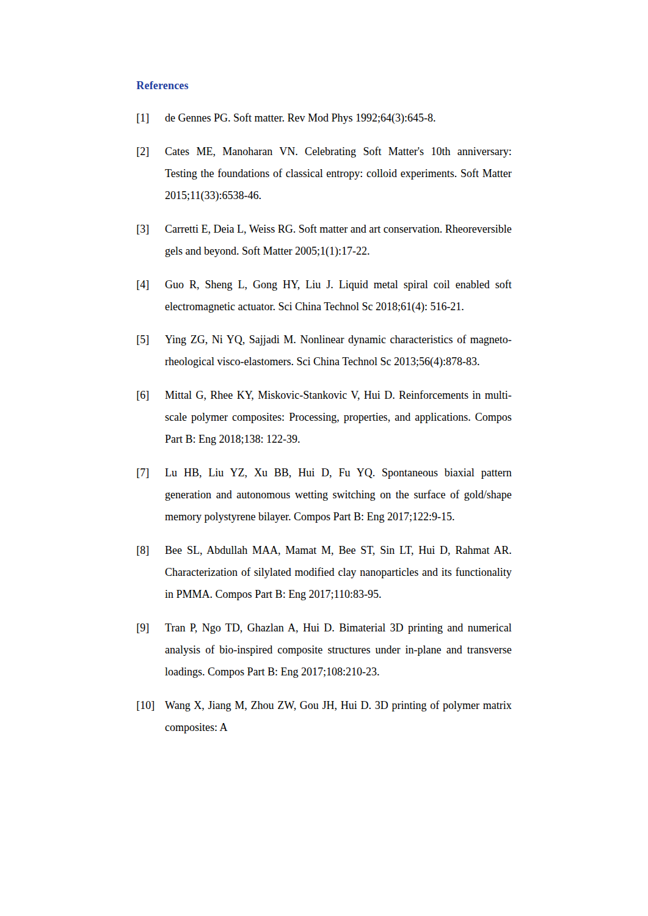References
[1] de Gennes PG. Soft matter. Rev Mod Phys 1992;64(3):645-8.
[2] Cates ME, Manoharan VN. Celebrating Soft Matter's 10th anniversary: Testing the foundations of classical entropy: colloid experiments. Soft Matter 2015;11(33):6538-46.
[3] Carretti E, Deia L, Weiss RG. Soft matter and art conservation. Rheoreversible gels and beyond. Soft Matter 2005;1(1):17-22.
[4] Guo R, Sheng L, Gong HY, Liu J. Liquid metal spiral coil enabled soft electromagnetic actuator. Sci China Technol Sc 2018;61(4): 516-21.
[5] Ying ZG, Ni YQ, Sajjadi M. Nonlinear dynamic characteristics of magneto-rheological visco-elastomers. Sci China Technol Sc 2013;56(4):878-83.
[6] Mittal G, Rhee KY, Miskovic-Stankovic V, Hui D. Reinforcements in multi-scale polymer composites: Processing, properties, and applications. Compos Part B: Eng 2018;138: 122-39.
[7] Lu HB, Liu YZ, Xu BB, Hui D, Fu YQ. Spontaneous biaxial pattern generation and autonomous wetting switching on the surface of gold/shape memory polystyrene bilayer. Compos Part B: Eng 2017;122:9-15.
[8] Bee SL, Abdullah MAA, Mamat M, Bee ST, Sin LT, Hui D, Rahmat AR. Characterization of silylated modified clay nanoparticles and its functionality in PMMA. Compos Part B: Eng 2017;110:83-95.
[9] Tran P, Ngo TD, Ghazlan A, Hui D. Bimaterial 3D printing and numerical analysis of bio-inspired composite structures under in-plane and transverse loadings. Compos Part B: Eng 2017;108:210-23.
[10] Wang X, Jiang M, Zhou ZW, Gou JH, Hui D. 3D printing of polymer matrix composites: A